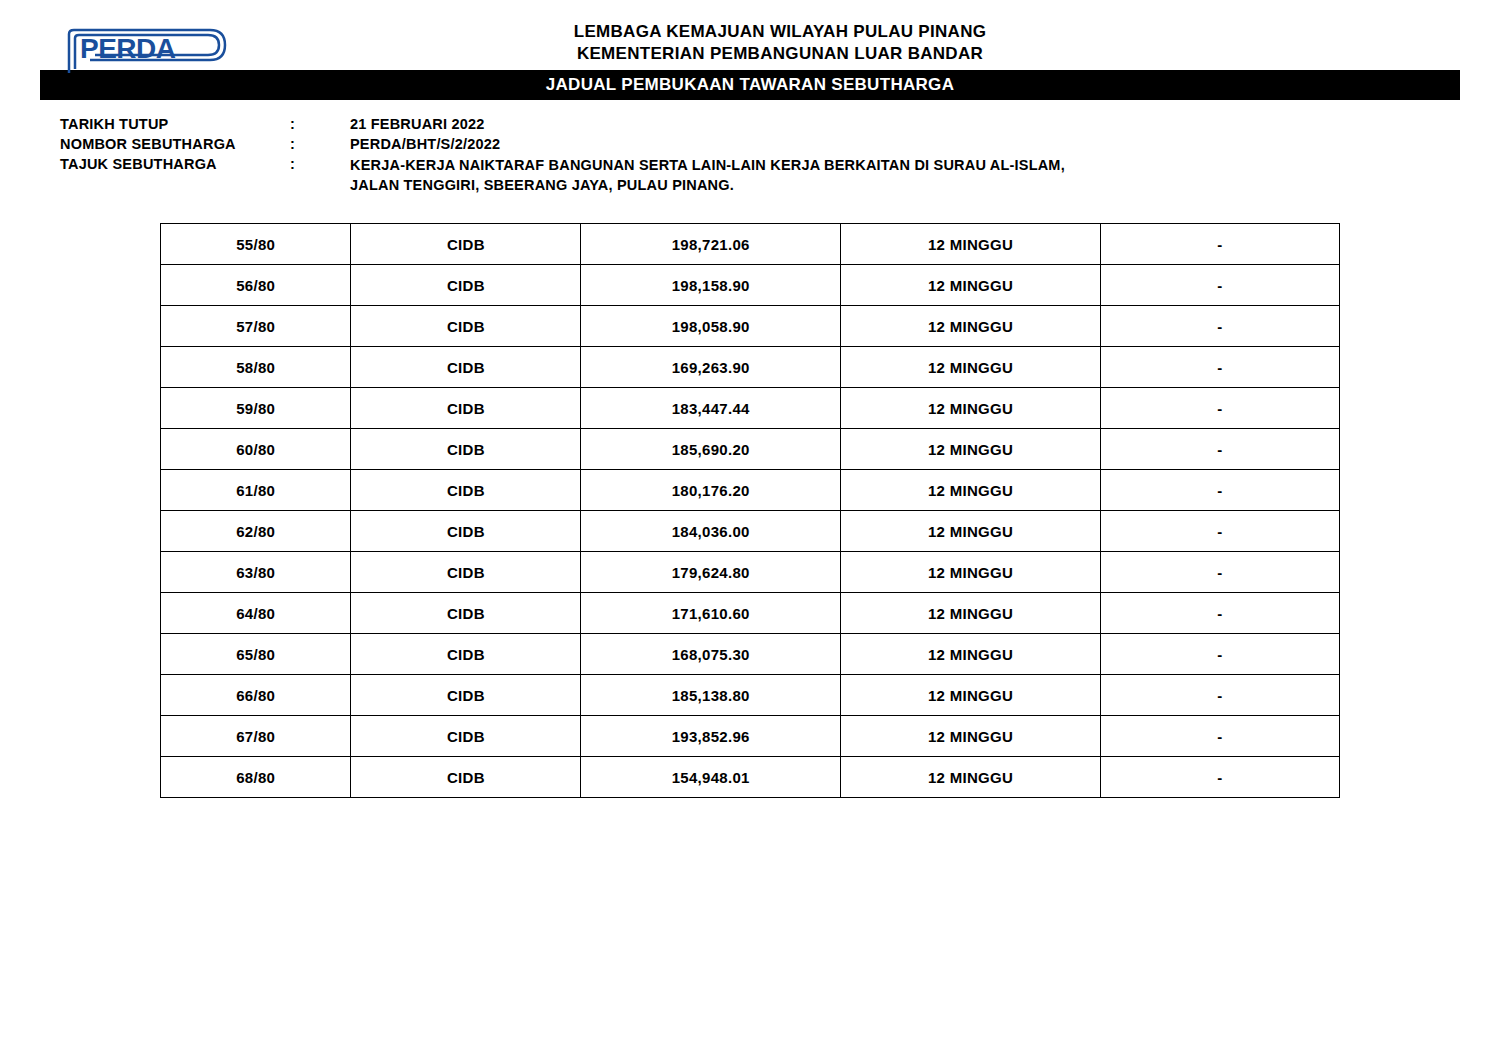PERDA
LEMBAGA KEMAJUAN WILAYAH PULAU PINANG
KEMENTERIAN PEMBANGUNAN LUAR BANDAR
JADUAL PEMBUKAAN TAWARAN SEBUTHARGA
| TARIKH TUTUP | : | 21 FEBRUARI 2022 |
| NOMBOR SEBUTHARGA | : | PERDA/BHT/S/2/2022 |
| TAJUK SEBUTHARGA | : | KERJA-KERJA NAIKTARAF BANGUNAN SERTA LAIN-LAIN KERJA BERKAITAN DI SURAU AL-ISLAM, JALAN TENGGIRI, SBEERANG JAYA, PULAU PINANG. |
| 55/80 | CIDB | 198,721.06 | 12 MINGGU | - |
| 56/80 | CIDB | 198,158.90 | 12 MINGGU | - |
| 57/80 | CIDB | 198,058.90 | 12 MINGGU | - |
| 58/80 | CIDB | 169,263.90 | 12 MINGGU | - |
| 59/80 | CIDB | 183,447.44 | 12 MINGGU | - |
| 60/80 | CIDB | 185,690.20 | 12 MINGGU | - |
| 61/80 | CIDB | 180,176.20 | 12 MINGGU | - |
| 62/80 | CIDB | 184,036.00 | 12 MINGGU | - |
| 63/80 | CIDB | 179,624.80 | 12 MINGGU | - |
| 64/80 | CIDB | 171,610.60 | 12 MINGGU | - |
| 65/80 | CIDB | 168,075.30 | 12 MINGGU | - |
| 66/80 | CIDB | 185,138.80 | 12 MINGGU | - |
| 67/80 | CIDB | 193,852.96 | 12 MINGGU | - |
| 68/80 | CIDB | 154,948.01 | 12 MINGGU | - |